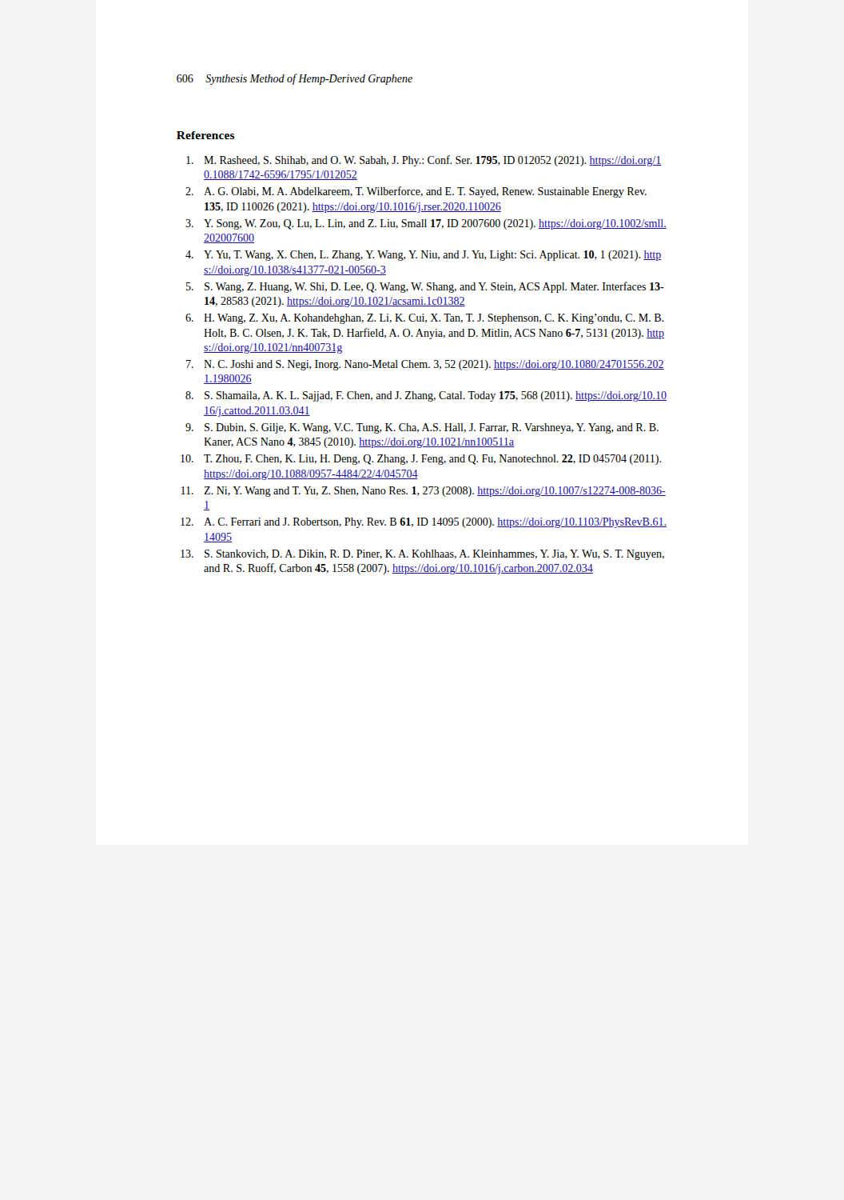606 Synthesis Method of Hemp-Derived Graphene
References
1. M. Rasheed, S. Shihab, and O. W. Sabah, J. Phy.: Conf. Ser. 1795, ID 012052 (2021). https://doi.org/10.1088/1742-6596/1795/1/012052
2. A. G. Olabi, M. A. Abdelkareem, T. Wilberforce, and E. T. Sayed, Renew. Sustainable Energy Rev. 135, ID 110026 (2021). https://doi.org/10.1016/j.rser.2020.110026
3. Y. Song, W. Zou, Q. Lu, L. Lin, and Z. Liu, Small 17, ID 2007600 (2021). https://doi.org/10.1002/smll.202007600
4. Y. Yu, T. Wang, X. Chen, L. Zhang, Y. Wang, Y. Niu, and J. Yu, Light: Sci. Applicat. 10, 1 (2021). https://doi.org/10.1038/s41377-021-00560-3
5. S. Wang, Z. Huang, W. Shi, D. Lee, Q. Wang, W. Shang, and Y. Stein, ACS Appl. Mater. Interfaces 13-14, 28583 (2021). https://doi.org/10.1021/acsami.1c01382
6. H. Wang, Z. Xu, A. Kohandehghan, Z. Li, K. Cui, X. Tan, T. J. Stephenson, C. K. King’ondu, C. M. B. Holt, B. C. Olsen, J. K. Tak, D. Harfield, A. O. Anyia, and D. Mitlin, ACS Nano 6-7, 5131 (2013). https://doi.org/10.1021/nn400731g
7. N. C. Joshi and S. Negi, Inorg. Nano-Metal Chem. 3, 52 (2021). https://doi.org/10.1080/24701556.2021.1980026
8. S. Shamaila, A. K. L. Sajjad, F. Chen, and J. Zhang, Catal. Today 175, 568 (2011). https://doi.org/10.1016/j.cattod.2011.03.041
9. S. Dubin, S. Gilje, K. Wang, V.C. Tung, K. Cha, A.S. Hall, J. Farrar, R. Varshneya, Y. Yang, and R. B. Kaner, ACS Nano 4, 3845 (2010). https://doi.org/10.1021/nn100511a
10. T. Zhou, F. Chen, K. Liu, H. Deng, Q. Zhang, J. Feng, and Q. Fu, Nanotechnol. 22, ID 045704 (2011). https://doi.org/10.1088/0957-4484/22/4/045704
11. Z. Ni, Y. Wang and T. Yu, Z. Shen, Nano Res. 1, 273 (2008). https://doi.org/10.1007/s12274-008-8036-1
12. A. C. Ferrari and J. Robertson, Phy. Rev. B 61, ID 14095 (2000). https://doi.org/10.1103/PhysRevB.61.14095
13. S. Stankovich, D. A. Dikin, R. D. Piner, K. A. Kohlhaas, A. Kleinhammes, Y. Jia, Y. Wu, S. T. Nguyen, and R. S. Ruoff, Carbon 45, 1558 (2007). https://doi.org/10.1016/j.carbon.2007.02.034